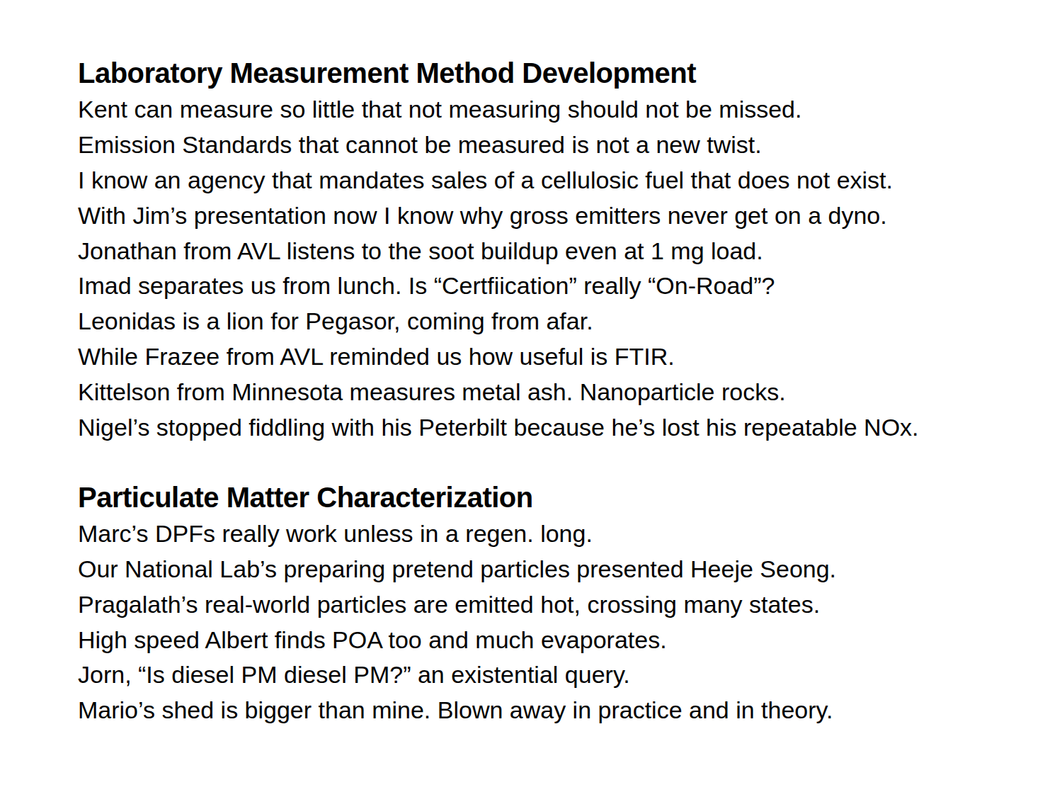Laboratory Measurement Method Development
Kent can measure so little that not measuring should not be missed.
Emission Standards that cannot be measured is not a new twist.
I know an agency that mandates sales of a cellulosic fuel that does not exist.
With Jim’s presentation now I know why gross emitters never get on a dyno.
Jonathan from AVL listens to the soot buildup even at 1 mg load.
Imad separates us from lunch. Is “Certfiication” really “On-Road”?
Leonidas is a lion for Pegasor, coming from afar.
While Frazee from AVL reminded us how useful is FTIR.
Kittelson from Minnesota measures metal ash. Nanoparticle rocks.
Nigel’s stopped fiddling with his Peterbilt because he’s lost his repeatable NOx.
Particulate Matter Characterization
Marc’s DPFs really work unless in a regen. long.
Our National Lab’s preparing pretend particles presented Heeje Seong.
Pragalath’s real-world particles are emitted hot, crossing many states.
High speed Albert finds POA too and much evaporates.
Jorn, “Is diesel PM diesel PM?” an existential query.
Mario’s shed is bigger than mine. Blown away in practice and in theory.